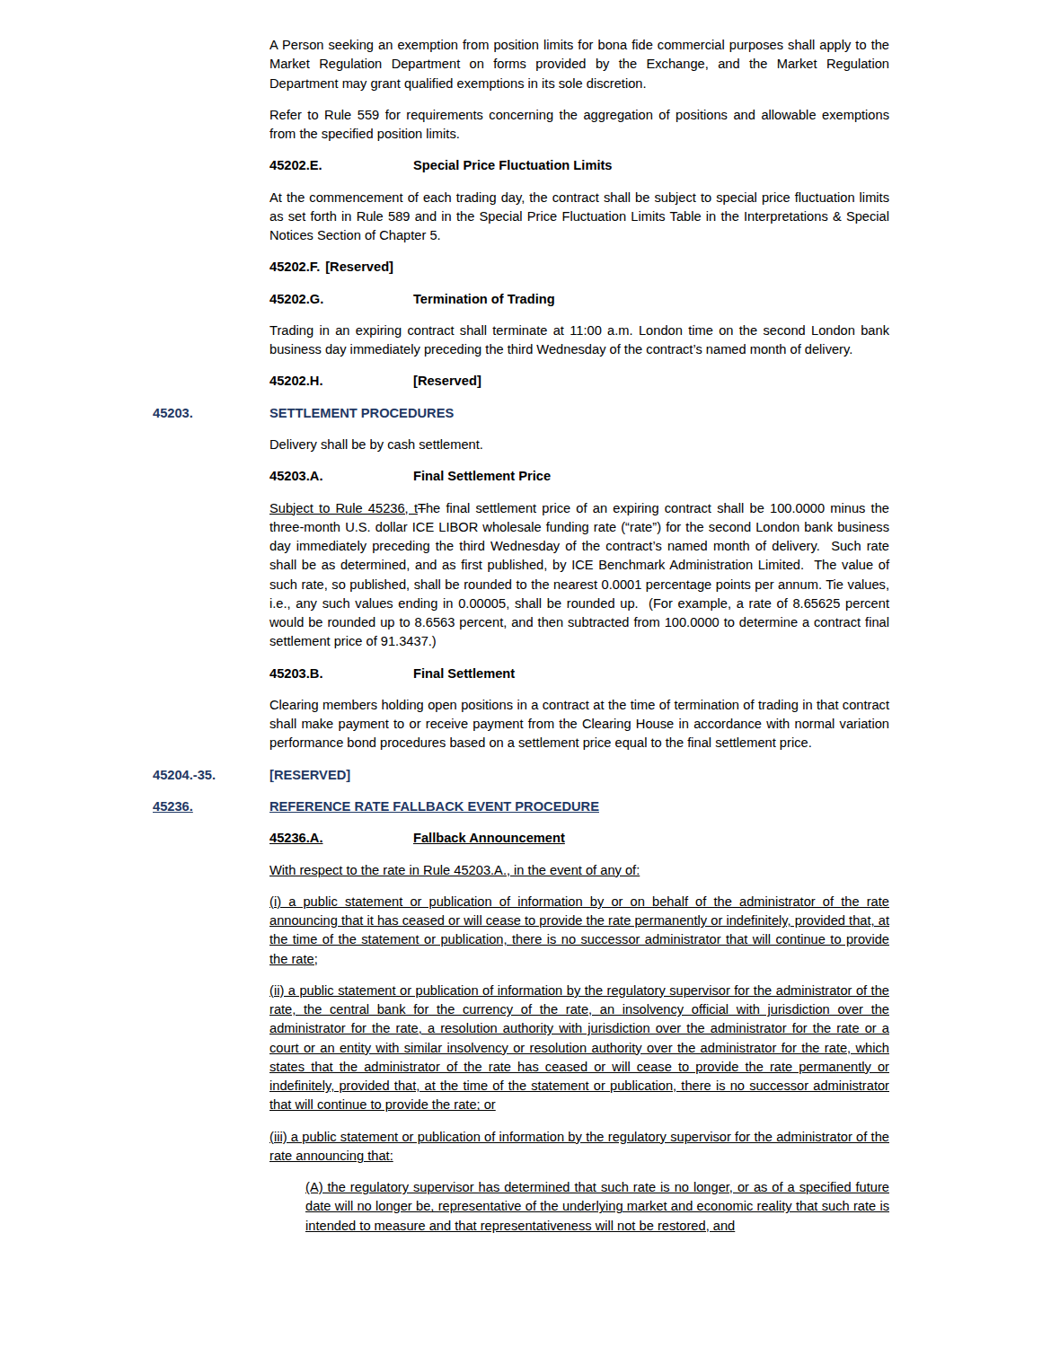A Person seeking an exemption from position limits for bona fide commercial purposes shall apply to the Market Regulation Department on forms provided by the Exchange, and the Market Regulation Department may grant qualified exemptions in its sole discretion.
Refer to Rule 559 for requirements concerning the aggregation of positions and allowable exemptions from the specified position limits.
45202.E. Special Price Fluctuation Limits
At the commencement of each trading day, the contract shall be subject to special price fluctuation limits as set forth in Rule 589 and in the Special Price Fluctuation Limits Table in the Interpretations & Special Notices Section of Chapter 5.
45202.F. [Reserved]
45202.G. Termination of Trading
Trading in an expiring contract shall terminate at 11:00 a.m. London time on the second London bank business day immediately preceding the third Wednesday of the contract’s named month of delivery.
45202.H. [Reserved]
45203. SETTLEMENT PROCEDURES
Delivery shall be by cash settlement.
45203.A. Final Settlement Price
Subject to Rule 45236, t The final settlement price of an expiring contract shall be 100.0000 minus the three-month U.S. dollar ICE LIBOR wholesale funding rate (“rate”) for the second London bank business day immediately preceding the third Wednesday of the contract’s named month of delivery. Such rate shall be as determined, and as first published, by ICE Benchmark Administration Limited. The value of such rate, so published, shall be rounded to the nearest 0.0001 percentage points per annum. Tie values, i.e., any such values ending in 0.00005, shall be rounded up. (For example, a rate of 8.65625 percent would be rounded up to 8.6563 percent, and then subtracted from 100.0000 to determine a contract final settlement price of 91.3437.)
45203.B. Final Settlement
Clearing members holding open positions in a contract at the time of termination of trading in that contract shall make payment to or receive payment from the Clearing House in accordance with normal variation performance bond procedures based on a settlement price equal to the final settlement price.
45204.-35. [RESERVED]
45236. REFERENCE RATE FALLBACK EVENT PROCEDURE
45236.A. Fallback Announcement
With respect to the rate in Rule 45203.A., in the event of any of:
(i) a public statement or publication of information by or on behalf of the administrator of the rate announcing that it has ceased or will cease to provide the rate permanently or indefinitely, provided that, at the time of the statement or publication, there is no successor administrator that will continue to provide the rate;
(ii) a public statement or publication of information by the regulatory supervisor for the administrator of the rate, the central bank for the currency of the rate, an insolvency official with jurisdiction over the administrator for the rate, a resolution authority with jurisdiction over the administrator for the rate or a court or an entity with similar insolvency or resolution authority over the administrator for the rate, which states that the administrator of the rate has ceased or will cease to provide the rate permanently or indefinitely, provided that, at the time of the statement or publication, there is no successor administrator that will continue to provide the rate; or
(iii) a public statement or publication of information by the regulatory supervisor for the administrator of the rate announcing that:
(A) the regulatory supervisor has determined that such rate is no longer, or as of a specified future date will no longer be, representative of the underlying market and economic reality that such rate is intended to measure and that representativeness will not be restored, and